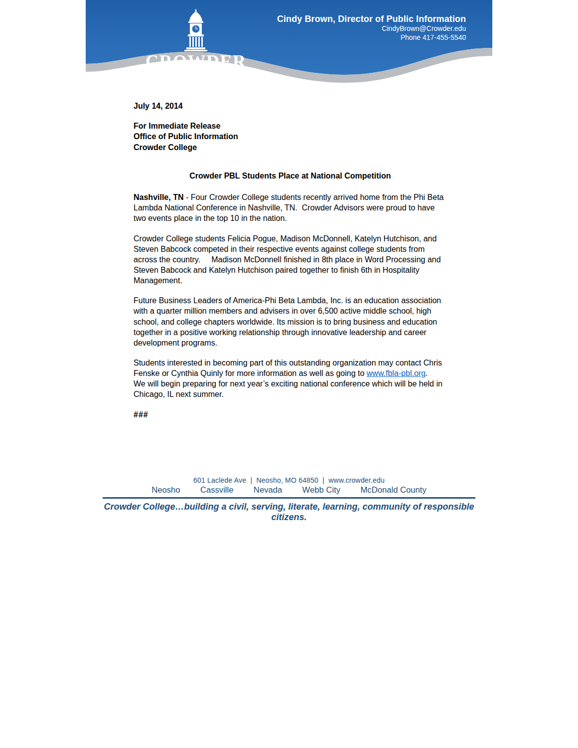CROWDER
COLLEGE
Cindy Brown, Director of Public Information
CindyBrown@Crowder.edu
Phone 417-455-5540
July 14, 2014
For Immediate Release
Office of Public Information
Crowder College
Crowder PBL Students Place at National Competition
Nashville, TN - Four Crowder College students recently arrived home from the Phi Beta Lambda National Conference in Nashville, TN. Crowder Advisors were proud to have two events place in the top 10 in the nation.
Crowder College students Felicia Pogue, Madison McDonnell, Katelyn Hutchison, and Steven Babcock competed in their respective events against college students from across the country. Madison McDonnell finished in 8th place in Word Processing and Steven Babcock and Katelyn Hutchison paired together to finish 6th in Hospitality Management.
Future Business Leaders of America-Phi Beta Lambda, Inc. is an education association with a quarter million members and advisers in over 6,500 active middle school, high school, and college chapters worldwide. Its mission is to bring business and education together in a positive working relationship through innovative leadership and career development programs.
Students interested in becoming part of this outstanding organization may contact Chris Fenske or Cynthia Quinly for more information as well as going to www.fbla-pbl.org.
We will begin preparing for next year’s exciting national conference which will be held in Chicago, IL next summer.
###
601 Laclede Ave | Neosho, MO 64850 | www.crowder.edu
Neosho Cassville Nevada Webb City McDonald County
Crowder College…building a civil, serving, literate, learning, community of responsible citizens.